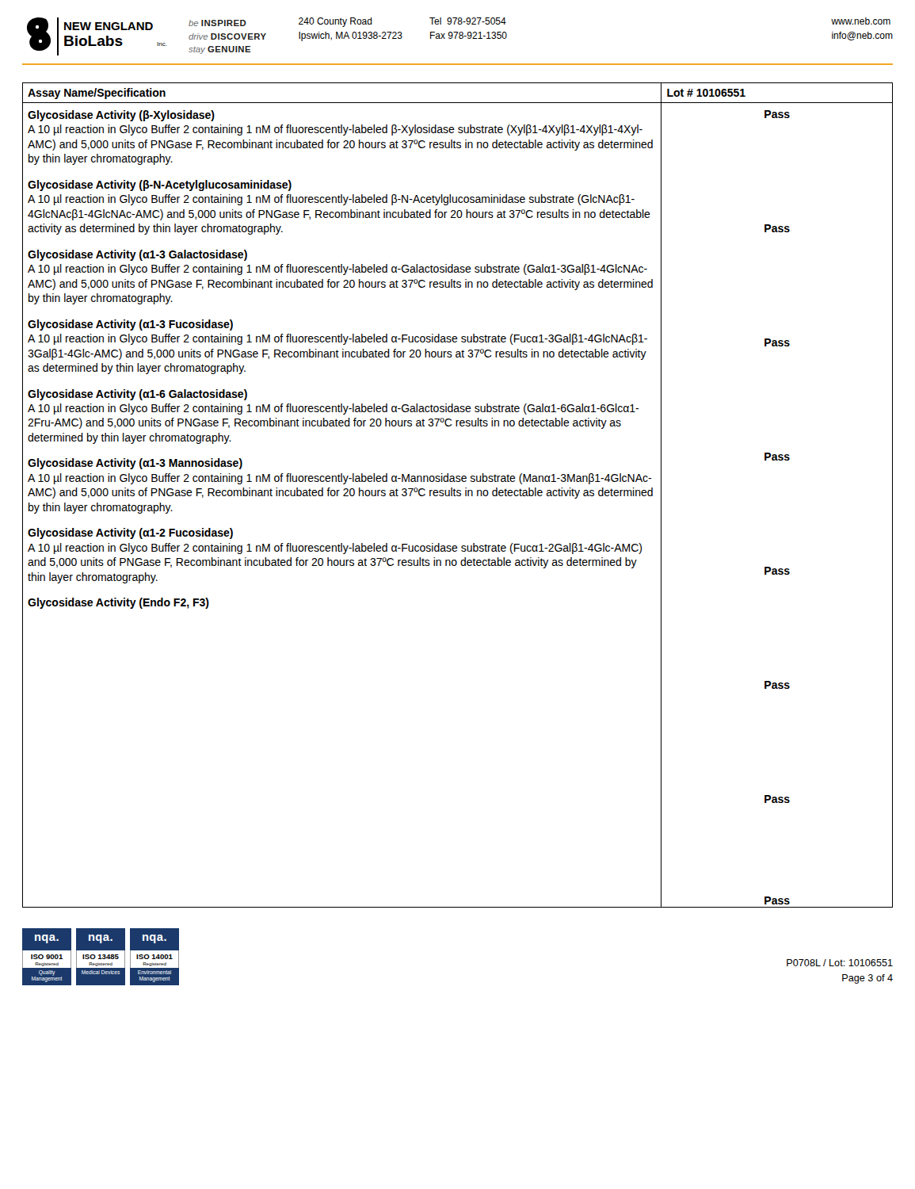NEW ENGLAND BioLabs Inc.
be INSPIRED
drive DISCOVERY
stay GENUINE
240 County Road
Ipswich, MA 01938-2723
Tel 978-927-5054
Fax 978-921-1350
www.neb.com
info@neb.com
| Assay Name/Specification | Lot # 10106551 |
| --- | --- |
| Glycosidase Activity (β-Xylosidase) A 10 µl reaction in Glyco Buffer 2 containing 1 nM of fluorescently-labeled β-Xylosidase substrate (Xylβ1-4Xylβ1-4Xylβ1-4Xyl-AMC) and 5,000 units of PNGase F, Recombinant incubated for 20 hours at 37ºC results in no detectable activity as determined by thin layer chromatography. Glycosidase Activity (β-N-Acetylglucosaminidase) A 10 µl reaction in Glyco Buffer 2 containing 1 nM of fluorescently-labeled β-N-Acetylglucosaminidase substrate (GlcNAcβ1-4GlcNAcβ1-4GlcNAc-AMC) and 5,000 units of PNGase F, Recombinant incubated for 20 hours at 37ºC results in no detectable activity as determined by thin layer chromatography. Glycosidase Activity (α1-3 Galactosidase) A 10 µl reaction in Glyco Buffer 2 containing 1 nM of fluorescently-labeled α-Galactosidase substrate (Galα1-3Galβ1-4GlcNAc-AMC) and 5,000 units of PNGase F, Recombinant incubated for 20 hours at 37ºC results in no detectable activity as determined by thin layer chromatography. Glycosidase Activity (α1-3 Fucosidase) A 10 µl reaction in Glyco Buffer 2 containing 1 nM of fluorescently-labeled α-Fucosidase substrate (Fucα1-3Galβ1-4GlcNAcβ1-3Galβ1-4Glc-AMC) and 5,000 units of PNGase F, Recombinant incubated for 20 hours at 37ºC results in no detectable activity as determined by thin layer chromatography. Glycosidase Activity (α1-6 Galactosidase) A 10 µl reaction in Glyco Buffer 2 containing 1 nM of fluorescently-labeled α-Galactosidase substrate (Galα1-6Galα1-6Glcα1-2Fru-AMC) and 5,000 units of PNGase F, Recombinant incubated for 20 hours at 37ºC results in no detectable activity as determined by thin layer chromatography. Glycosidase Activity (α1-3 Mannosidase) A 10 µl reaction in Glyco Buffer 2 containing 1 nM of fluorescently-labeled α-Mannosidase substrate (Manα1-3Manβ1-4GlcNAc-AMC) and 5,000 units of PNGase F, Recombinant incubated for 20 hours at 37ºC results in no detectable activity as determined by thin layer chromatography. Glycosidase Activity (α1-2 Fucosidase) A 10 µl reaction in Glyco Buffer 2 containing 1 nM of fluorescently-labeled α-Fucosidase substrate (Fucα1-2Galβ1-4Glc-AMC) and 5,000 units of PNGase F, Recombinant incubated for 20 hours at 37ºC results in no detectable activity as determined by thin layer chromatography. Glycosidase Activity (Endo F2, F3) | Pass Pass Pass Pass Pass Pass Pass Pass |
nqa.
ISO 9001
Registered
Quality
Management
nqa.
ISO 13485
Registered
Medical Devices
nqa.
ISO 14001
Registered
Environmental
Management
P0708L / Lot: 10106551
Page 3 of 4